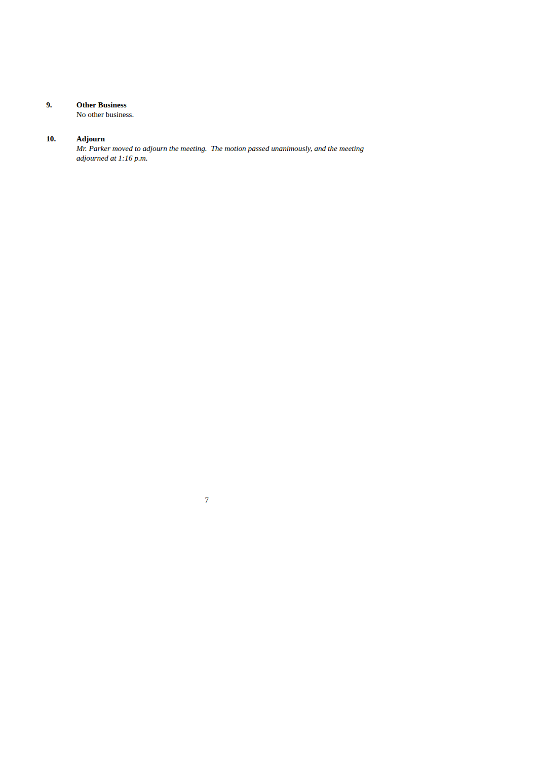9.
Other Business
No other business.
10.
Adjourn
Mr. Parker moved to adjourn the meeting. The motion passed unanimously, and the meeting adjourned at 1:16 p.m.
7